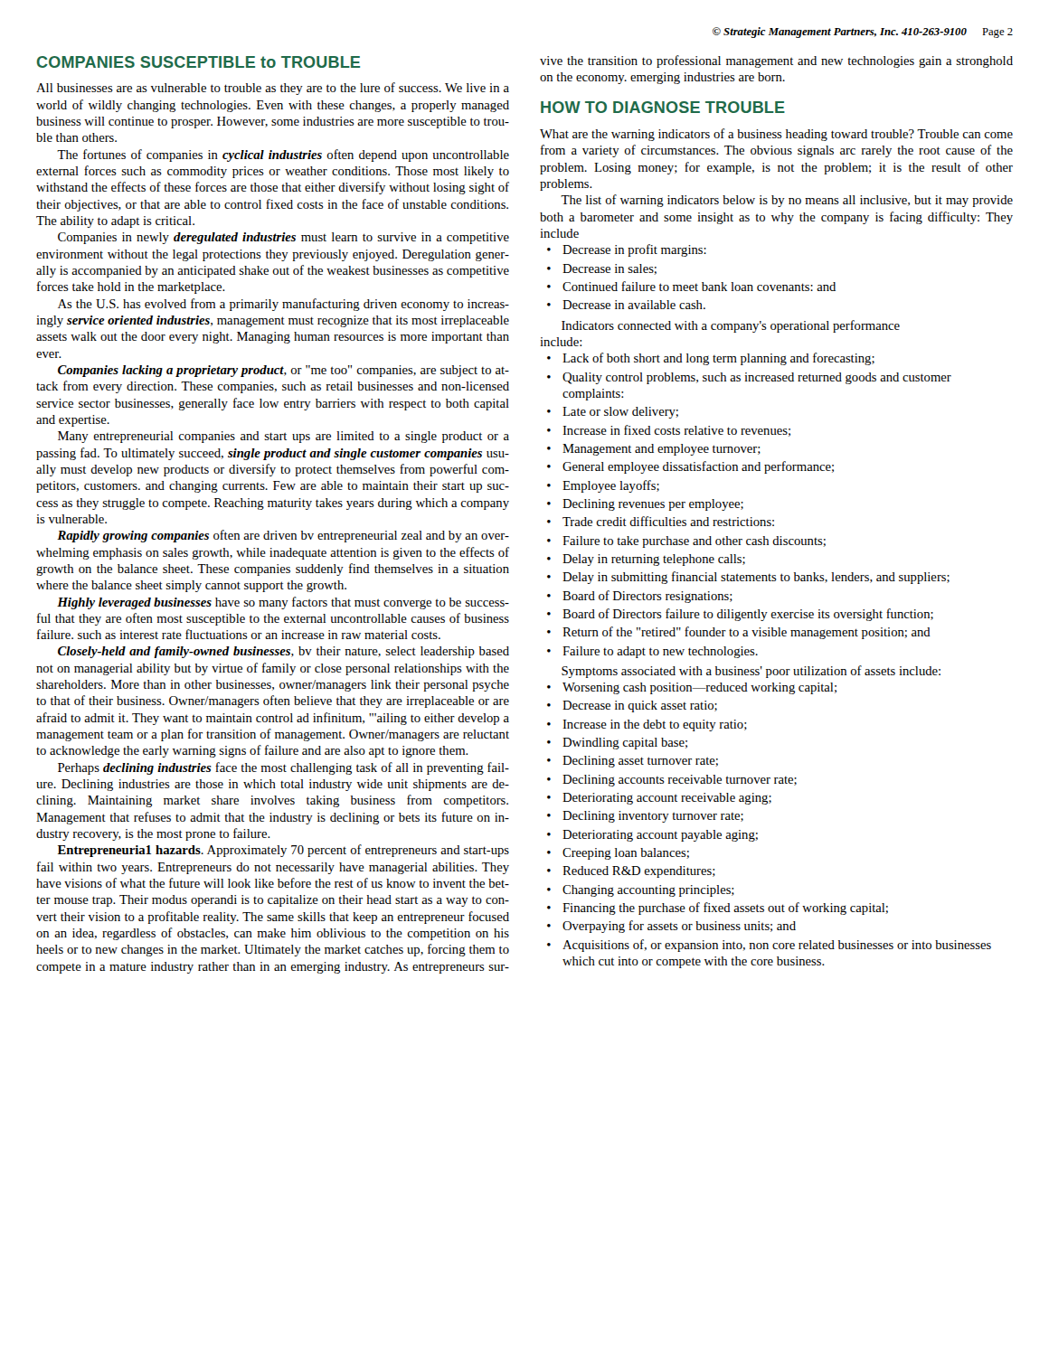© Strategic Management Partners, Inc. 410-263-9100 Page 2
COMPANIES SUSCEPTIBLE to TROUBLE
All businesses are as vulnerable to trouble as they are to the lure of success. We live in a world of wildly changing technologies. Even with these changes, a properly managed business will continue to prosper. However, some industries are more susceptible to trouble than others.
The fortunes of companies in cyclical industries often depend upon uncontrollable external forces such as commodity prices or weather conditions. Those most likely to withstand the effects of these forces are those that either diversify without losing sight of their objectives, or that are able to control fixed costs in the face of unstable conditions. The ability to adapt is critical.
Companies in newly deregulated industries must learn to survive in a competitive environment without the legal protections they previously enjoyed. Deregulation generally is accompanied by an anticipated shake out of the weakest businesses as competitive forces take hold in the marketplace.
As the U.S. has evolved from a primarily manufacturing driven economy to increasingly service oriented industries, management must recognize that its most irreplaceable assets walk out the door every night. Managing human resources is more important than ever.
Companies lacking a proprietary product, or "me too" companies, are subject to attack from every direction. These companies, such as retail businesses and non-licensed service sector businesses, generally face low entry barriers with respect to both capital and expertise.
Many entrepreneurial companies and start ups are limited to a single product or a passing fad. To ultimately succeed, single product and single customer companies usually must develop new products or diversify to protect themselves from powerful competitors, customers. and changing currents. Few are able to maintain their start up success as they struggle to compete. Reaching maturity takes years during which a company is vulnerable.
Rapidly growing companies often are driven bv entrepreneurial zeal and by an overwhelming emphasis on sales growth, while inadequate attention is given to the effects of growth on the balance sheet. These companies suddenly find themselves in a situation where the balance sheet simply cannot support the growth.
Highly leveraged businesses have so many factors that must converge to be successful that they are often most susceptible to the external uncontrollable causes of business failure. such as interest rate fluctuations or an increase in raw material costs.
Closely-held and family-owned businesses, bv their nature, select leadership based not on managerial ability but by virtue of family or close personal relationships with the shareholders. More than in other businesses, owner/managers link their personal psyche to that of their business. Owner/managers often believe that they are irreplaceable or are afraid to admit it. They want to maintain control ad infinitum, "'ailing to either develop a management team or a plan for transition of management. Owner/managers are reluctant to acknowledge the early warning signs of failure and are also apt to ignore them.
Perhaps declining industries face the most challenging task of all in preventing failure. Declining industries are those in which total industry wide unit shipments are declining. Maintaining market share involves taking business from competitors. Management that refuses to admit that the industry is declining or bets its future on industry recovery, is the most prone to failure.
Entrepreneuria1 hazards. Approximately 70 percent of entrepreneurs and start-ups fail within two years. Entrepreneurs do not necessarily have managerial abilities. They have visions of what the future will look like before the rest of us know to invent the better mouse trap. Their modus operandi is to capitalize on their head start as a way to convert their vision to a profitable reality. The same skills that keep an entrepreneur focused on an idea, regardless of obstacles, can make him oblivious to the competition on his heels or to new changes in the market. Ultimately the market catches up, forcing them to compete in a mature industry rather than in an emerging industry. As entrepreneurs survive the transition to professional management and new technologies gain a stronghold on the economy. emerging industries are born.
HOW TO DIAGNOSE TROUBLE
What are the warning indicators of a business heading toward trouble? Trouble can come from a variety of circumstances. The obvious signals arc rarely the root cause of the problem. Losing money; for example, is not the problem; it is the result of other problems.
The list of warning indicators below is by no means all inclusive, but it may provide both a barometer and some insight as to why the company is facing difficulty: They include
Decrease in profit margins:
Decrease in sales;
Continued failure to meet bank loan covenants: and
Decrease in available cash.
Indicators connected with a company's operational performance
include:
Lack of both short and long term planning and forecasting;
Quality control problems, such as increased returned goods and customer complaints:
Late or slow delivery;
Increase in fixed costs relative to revenues;
Management and employee turnover;
General employee dissatisfaction and performance;
Employee layoffs;
Declining revenues per employee;
Trade credit difficulties and restrictions:
Failure to take purchase and other cash discounts;
Delay in returning telephone calls;
Delay in submitting financial statements to banks, lenders, and suppliers;
Board of Directors resignations;
Board of Directors failure to diligently exercise its oversight function;
Return of the "retired" founder to a visible management position; and
Failure to adapt to new technologies.
Symptoms associated with a business' poor utilization of assets include:
Worsening cash position—reduced working capital;
Decrease in quick asset ratio;
Increase in the debt to equity ratio;
Dwindling capital base;
Declining asset turnover rate;
Declining accounts receivable turnover rate;
Deteriorating account receivable aging;
Declining inventory turnover rate;
Deteriorating account payable aging;
Creeping loan balances;
Reduced R&D expenditures;
Changing accounting principles;
Financing the purchase of fixed assets out of working capital;
Overpaying for assets or business units; and
Acquisitions of, or expansion into, non core related businesses or into businesses which cut into or compete with the core business.